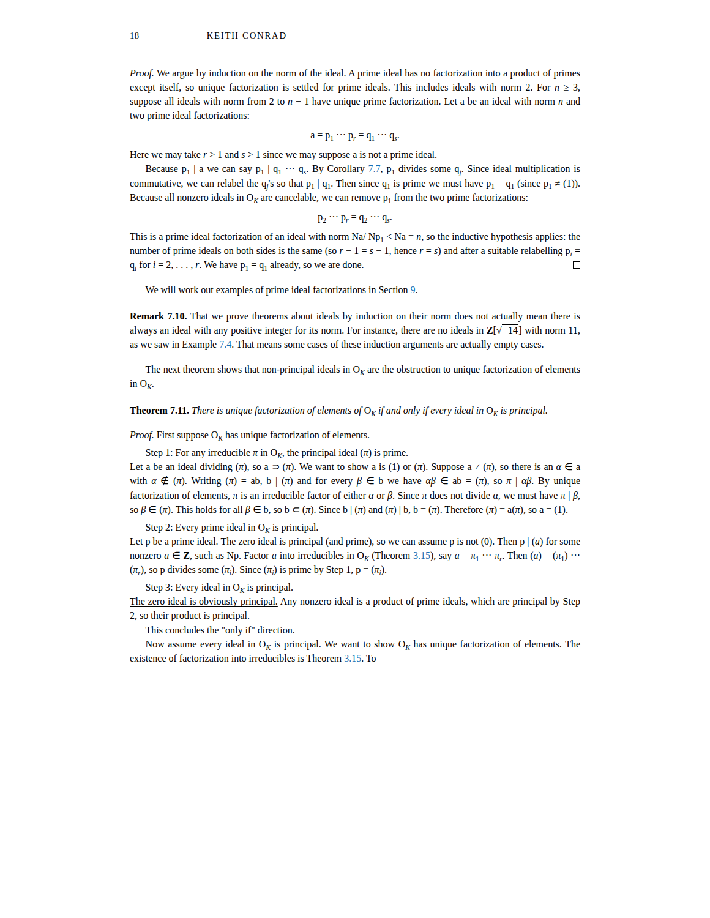18 KEITH CONRAD
Proof. We argue by induction on the norm of the ideal. A prime ideal has no factorization into a product of primes except itself, so unique factorization is settled for prime ideals. This includes ideals with norm 2. For n ≥ 3, suppose all ideals with norm from 2 to n − 1 have unique prime factorization. Let a be an ideal with norm n and two prime ideal factorizations:
a = p1 ··· pr = q1 ··· qs.
Here we may take r > 1 and s > 1 since we may suppose a is not a prime ideal.
Because p1 | a we can say p1 | q1 ··· qs. By Corollary 7.7, p1 divides some qj. Since ideal multiplication is commutative, we can relabel the qj's so that p1 | q1. Then since q1 is prime we must have p1 = q1 (since p1 ≠ (1)). Because all nonzero ideals in OK are cancelable, we can remove p1 from the two prime factorizations:
p2 ··· pr = q2 ··· qs.
This is a prime ideal factorization of an ideal with norm Na/ Np1 < Na = n, so the inductive hypothesis applies: the number of prime ideals on both sides is the same (so r − 1 = s − 1, hence r = s) and after a suitable relabelling pi = qi for i = 2, . . . , r. We have p1 = q1 already, so we are done.
We will work out examples of prime ideal factorizations in Section 9.
Remark 7.10. That we prove theorems about ideals by induction on their norm does not actually mean there is always an ideal with any positive integer for its norm. For instance, there are no ideals in Z[√−14] with norm 11, as we saw in Example 7.4. That means some cases of these induction arguments are actually empty cases.
The next theorem shows that non-principal ideals in OK are the obstruction to unique factorization of elements in OK.
Theorem 7.11. There is unique factorization of elements of OK if and only if every ideal in OK is principal.
Proof. First suppose OK has unique factorization of elements.
Step 1: For any irreducible π in OK, the principal ideal (π) is prime.
Let a be an ideal dividing (π), so a ⊃ (π). We want to show a is (1) or (π). Suppose a ≠ (π), so there is an α ∈ a with α ∉ (π). Writing (π) = ab, b | (π) and for every β ∈ b we have αβ ∈ ab = (π), so π | αβ. By unique factorization of elements, π is an irreducible factor of either α or β. Since π does not divide α, we must have π | β, so β ∈ (π). This holds for all β ∈ b, so b ⊂ (π). Since b | (π) and (π) | b, b = (π). Therefore (π) = a(π), so a = (1).
Step 2: Every prime ideal in OK is principal.
Let p be a prime ideal. The zero ideal is principal (and prime), so we can assume p is not (0). Then p | (a) for some nonzero a ∈ Z, such as Np. Factor a into irreducibles in OK (Theorem 3.15), say a = π1 ··· πr. Then (a) = (π1) ··· (πr), so p divides some (πi). Since (πi) is prime by Step 1, p = (πi).
Step 3: Every ideal in OK is principal.
The zero ideal is obviously principal. Any nonzero ideal is a product of prime ideals, which are principal by Step 2, so their product is principal.
This concludes the "only if" direction.
Now assume every ideal in OK is principal. We want to show OK has unique factorization of elements. The existence of factorization into irreducibles is Theorem 3.15. To